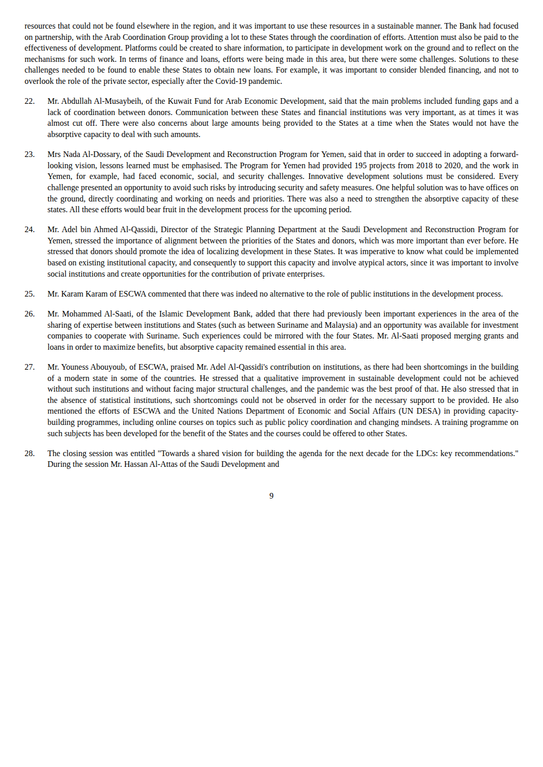resources that could not be found elsewhere in the region, and it was important to use these resources in a sustainable manner. The Bank had focused on partnership, with the Arab Coordination Group providing a lot to these States through the coordination of efforts. Attention must also be paid to the effectiveness of development. Platforms could be created to share information, to participate in development work on the ground and to reflect on the mechanisms for such work. In terms of finance and loans, efforts were being made in this area, but there were some challenges. Solutions to these challenges needed to be found to enable these States to obtain new loans. For example, it was important to consider blended financing, and not to overlook the role of the private sector, especially after the Covid-19 pandemic.
22.
Mr. Abdullah Al-Musaybeih, of the Kuwait Fund for Arab Economic Development, said that the main problems included funding gaps and a lack of coordination between donors. Communication between these States and financial institutions was very important, as at times it was almost cut off. There were also concerns about large amounts being provided to the States at a time when the States would not have the absorptive capacity to deal with such amounts.
23.
Mrs Nada Al-Dossary, of the Saudi Development and Reconstruction Program for Yemen, said that in order to succeed in adopting a forward-looking vision, lessons learned must be emphasised. The Program for Yemen had provided 195 projects from 2018 to 2020, and the work in Yemen, for example, had faced economic, social, and security challenges. Innovative development solutions must be considered. Every challenge presented an opportunity to avoid such risks by introducing security and safety measures. One helpful solution was to have offices on the ground, directly coordinating and working on needs and priorities. There was also a need to strengthen the absorptive capacity of these states. All these efforts would bear fruit in the development process for the upcoming period.
24.
Mr. Adel bin Ahmed Al-Qassidi, Director of the Strategic Planning Department at the Saudi Development and Reconstruction Program for Yemen, stressed the importance of alignment between the priorities of the States and donors, which was more important than ever before. He stressed that donors should promote the idea of localizing development in these States. It was imperative to know what could be implemented based on existing institutional capacity, and consequently to support this capacity and involve atypical actors, since it was important to involve social institutions and create opportunities for the contribution of private enterprises.
25.
Mr. Karam Karam of ESCWA commented that there was indeed no alternative to the role of public institutions in the development process.
26.
Mr. Mohammed Al-Saati, of the Islamic Development Bank, added that there had previously been important experiences in the area of the sharing of expertise between institutions and States (such as between Suriname and Malaysia) and an opportunity was available for investment companies to cooperate with Suriname. Such experiences could be mirrored with the four States. Mr. Al-Saati proposed merging grants and loans in order to maximize benefits, but absorptive capacity remained essential in this area.
27.
Mr. Youness Abouyoub, of ESCWA, praised Mr. Adel Al-Qassidi's contribution on institutions, as there had been shortcomings in the building of a modern state in some of the countries. He stressed that a qualitative improvement in sustainable development could not be achieved without such institutions and without facing major structural challenges, and the pandemic was the best proof of that. He also stressed that in the absence of statistical institutions, such shortcomings could not be observed in order for the necessary support to be provided. He also mentioned the efforts of ESCWA and the United Nations Department of Economic and Social Affairs (UN DESA) in providing capacity-building programmes, including online courses on topics such as public policy coordination and changing mindsets. A training programme on such subjects has been developed for the benefit of the States and the courses could be offered to other States.
28.
The closing session was entitled "Towards a shared vision for building the agenda for the next decade for the LDCs: key recommendations." During the session Mr. Hassan Al-Attas of the Saudi Development and
9